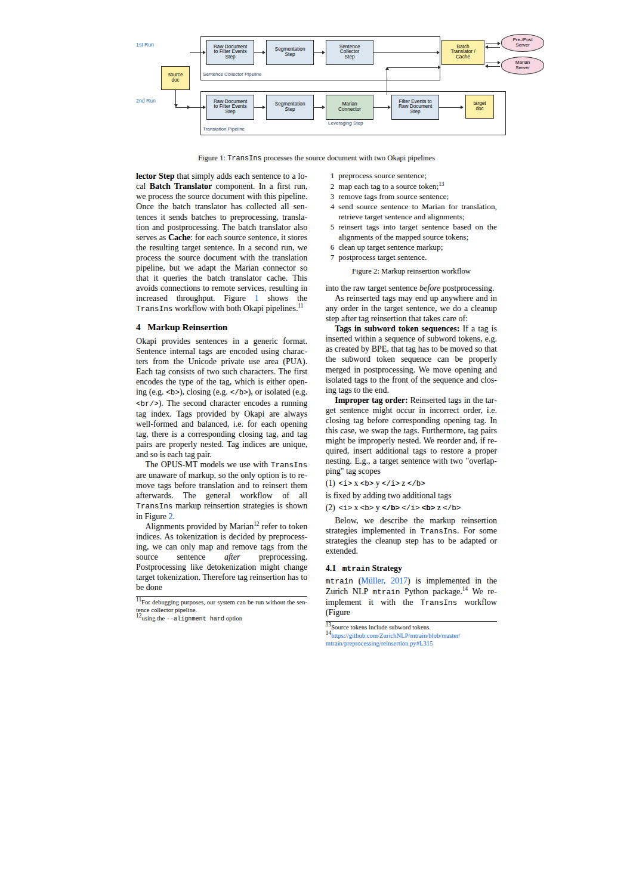1st Run
2nd Run
source
doc
Sentence Collector Pipeline
Raw Document
to Filter Events
Step
Segmentation
Step
Sentence
Collector
Step
Batch
Translator /
Cache
Pre-/Post
Server
Marian
Server
Translation Pipeline
Raw Document
to Filter Events
Step
Segmentation
Step
Marian
Connector
Leveraging Step
Filter Events to
Raw Document
Step
target
doc
Figure 1: TransIns processes the source document with two Okapi pipelines
lector Step that simply adds each sentence to a local Batch Translator component. In a first run, we process the source document with this pipeline. Once the batch translator has collected all sentences it sends batches to preprocessing, translation and postprocessing. The batch translator also serves as Cache: for each source sentence, it stores the resulting target sentence. In a second run, we process the source document with the translation pipeline, but we adapt the Marian connector so that it queries the batch translator cache. This avoids connections to remote services, resulting in increased throughput. Figure 1 shows the TransIns workflow with both Okapi pipelines.11
4 Markup Reinsertion
Okapi provides sentences in a generic format. Sentence internal tags are encoded using characters from the Unicode private use area (PUA). Each tag consists of two such characters. The first encodes the type of the tag, which is either opening (e.g. <b>), closing (e.g. </b>), or isolated (e.g. <br/>). The second character encodes a running tag index. Tags provided by Okapi are always well-formed and balanced, i.e. for each opening tag, there is a corresponding closing tag, and tag pairs are properly nested. Tag indices are unique, and so is each tag pair.
The OPUS-MT models we use with TransIns are unaware of markup, so the only option is to remove tags before translation and to reinsert them afterwards. The general workflow of all TransIns markup reinsertion strategies is shown in Figure 2.
Alignments provided by Marian12 refer to token indices. As tokenization is decided by preprocessing, we can only map and remove tags from the source sentence after preprocessing. Postprocessing like detokenization might change target tokenization. Therefore tag reinsertion has to be done
11For debugging purposes, our system can be run without the sentence collector pipeline.
12using the --alignment hard option
1 preprocess source sentence;
2 map each tag to a source token;13
3 remove tags from source sentence;
4 send source sentence to Marian for translation, retrieve target sentence and alignments;
5 reinsert tags into target sentence based on the alignments of the mapped source tokens;
6 clean up target sentence markup;
7 postprocess target sentence.
Figure 2: Markup reinsertion workflow
into the raw target sentence before postprocessing.
As reinserted tags may end up anywhere and in any order in the target sentence, we do a cleanup step after tag reinsertion that takes care of:
Tags in subword token sequences: If a tag is inserted within a sequence of subword tokens, e.g. as created by BPE, that tag has to be moved so that the subword token sequence can be properly merged in postprocessing. We move opening and isolated tags to the front of the sequence and closing tags to the end.
Improper tag order: Reinserted tags in the target sentence might occur in incorrect order, i.e. closing tag before corresponding opening tag. In this case, we swap the tags. Furthermore, tag pairs might be improperly nested. We reorder and, if required, insert additional tags to restore a proper nesting. E.g., a target sentence with two "overlapping" tag scopes
(1)<i> x <b> y </i> z </b>
is fixed by adding two additional tags
(2)<i> x <b> y </b> </i> <b> z </b>
Below, we describe the markup reinsertion strategies implemented in TransIns. For some strategies the cleanup step has to be adapted or extended.
4.1 mtrain Strategy
mtrain (Müller, 2017) is implemented in the Zurich NLP mtrain Python package.14 We reimplement it with the TransIns workflow (Figure
13Source tokens include subword tokens.
14https://github.com/ZurichNLP/mtrain/blob/master/ mtrain/preprocessing/reinsertion.py#L315